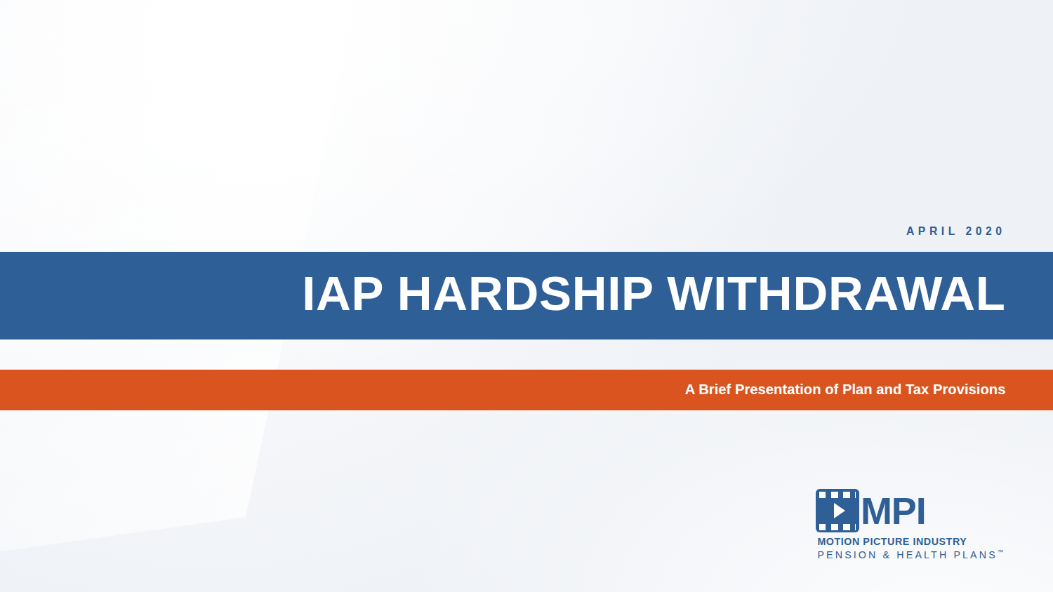APRIL 2020
IAP HARDSHIP WITHDRAWAL
A Brief Presentation of Plan and Tax Provisions
MPI
MOTION PICTURE INDUSTRY
PENSION & HEALTH PLANS™